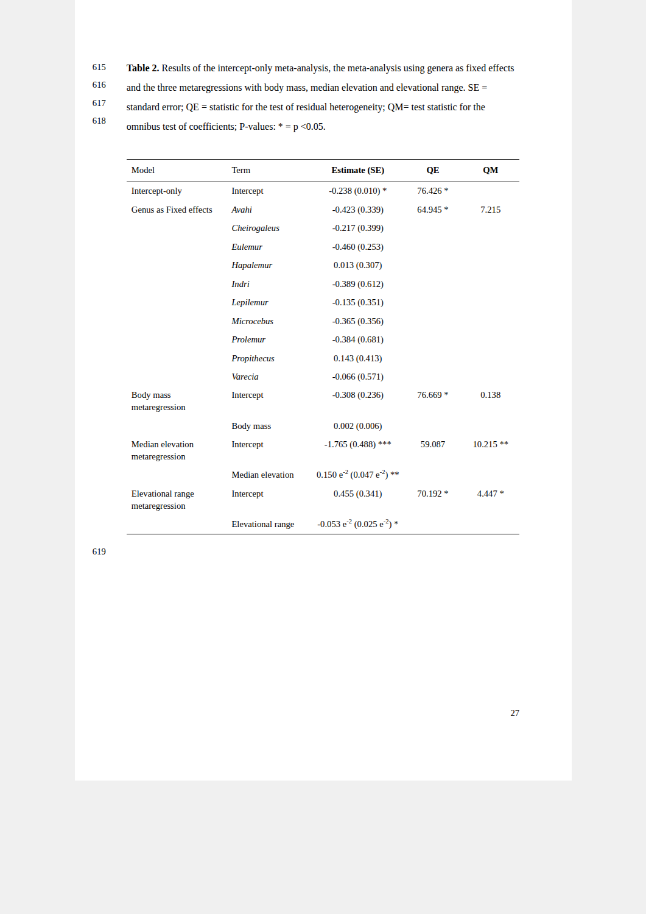615 616 617 618
Table 2. Results of the intercept-only meta-analysis, the meta-analysis using genera as fixed effects and the three metaregressions with body mass, median elevation and elevational range. SE = standard error; QE = statistic for the test of residual heterogeneity; QM= test statistic for the omnibus test of coefficients; P-values: * = p <0.05.
Results of meta-analyses and metaregressions
| Model | Term | Estimate (SE) | QE | QM |
| --- | --- | --- | --- | --- |
| Intercept-only | Intercept | -0.238 (0.010) * | 76.426 * | |
| Genus as Fixed effects | Avahi | -0.423 (0.339) | 64.945 * | 7.215 |
| | Cheirogaleus | -0.217 (0.399) | | |
| | Eulemur | -0.460 (0.253) | | |
| | Hapalemur | 0.013 (0.307) | | |
| | Indri | -0.389 (0.612) | | |
| | Lepilemur | -0.135 (0.351) | | |
| | Microcebus | -0.365 (0.356) | | |
| | Prolemur | -0.384 (0.681) | | |
| | Propithecus | 0.143 (0.413) | | |
| | Varecia | -0.066 (0.571) | | |
| Body mass metaregression | Intercept | -0.308 (0.236) | 76.669 * | 0.138 |
| | Body mass | 0.002 (0.006) | | |
| Median elevation metaregression | Intercept | -1.765 (0.488) *** | 59.087 | 10.215 ** |
| | Median elevation | 0.150 e -2 (0.047 e -2 ) ** | | |
| Elevational range metaregression | Intercept | 0.455 (0.341) | 70.192 * | 4.447 * |
| | Elevational range | -0.053 e -2 (0.025 e -2 ) * | | |
619
27